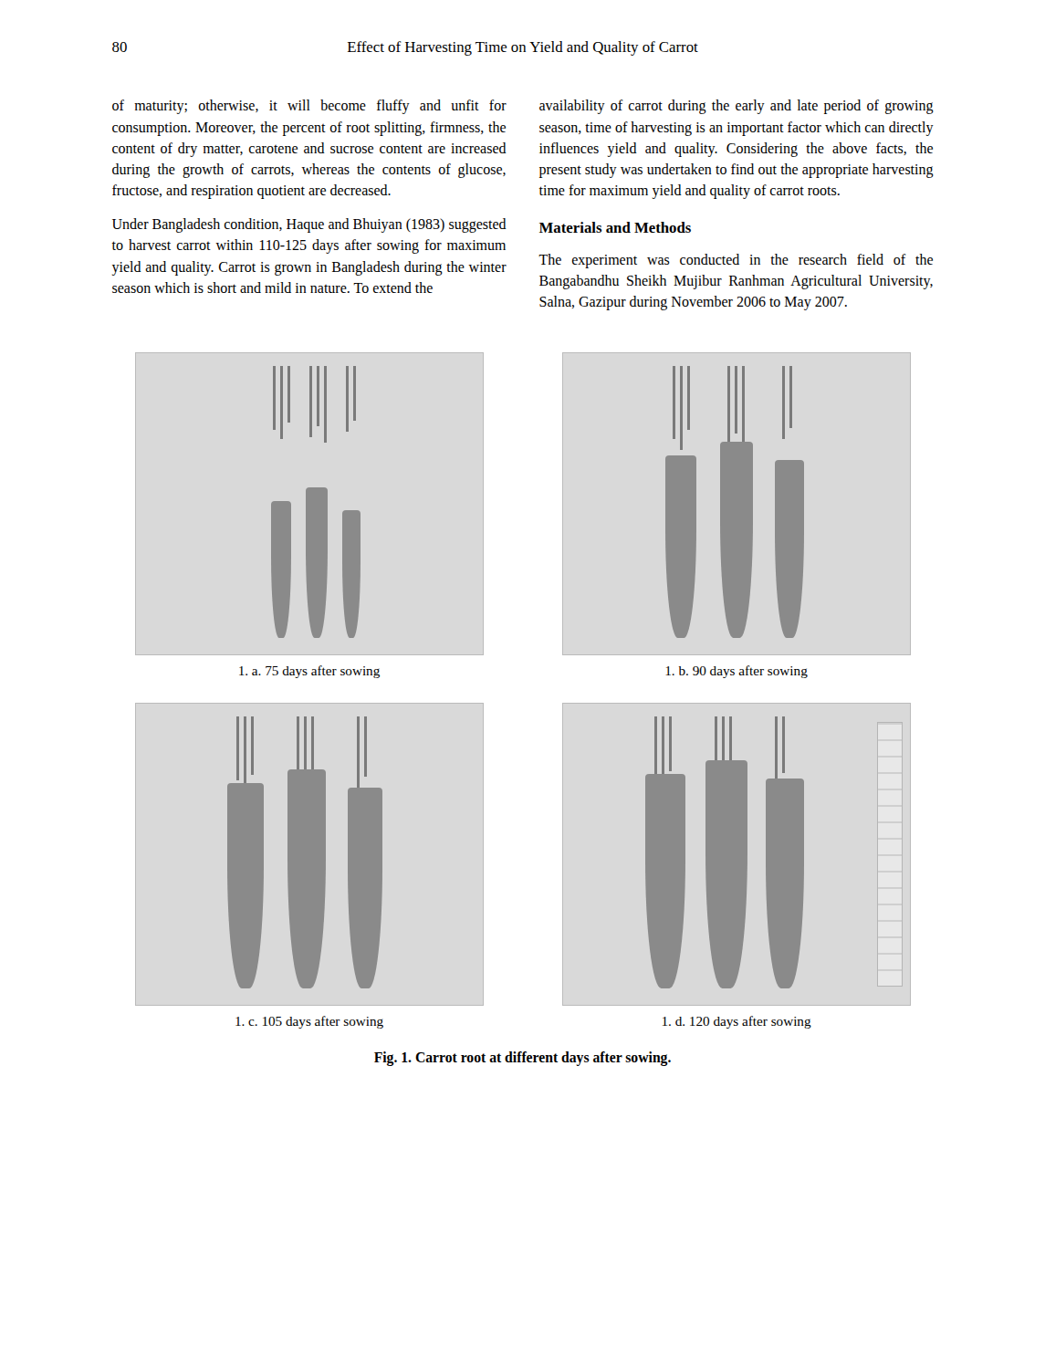80
Effect of Harvesting Time on Yield and Quality of Carrot
of maturity; otherwise, it will become fluffy and unfit for consumption. Moreover, the percent of root splitting, firmness, the content of dry matter, carotene and sucrose content are increased during the growth of carrots, whereas the contents of glucose, fructose, and respiration quotient are decreased.
Under Bangladesh condition, Haque and Bhuiyan (1983) suggested to harvest carrot within 110-125 days after sowing for maximum yield and quality. Carrot is grown in Bangladesh during the winter season which is short and mild in nature. To extend the
availability of carrot during the early and late period of growing season, time of harvesting is an important factor which can directly influences yield and quality. Considering the above facts, the present study was undertaken to find out the appropriate harvesting time for maximum yield and quality of carrot roots.
Materials and Methods
The experiment was conducted in the research field of the Bangabandhu Sheikh Mujibur Ranhman Agricultural University, Salna, Gazipur during November 2006 to May 2007.
1. a. 75 days after sowing
1. b. 90 days after sowing
1. c. 105 days after sowing
1. d. 120 days after sowing
Fig. 1. Carrot root at different days after sowing.